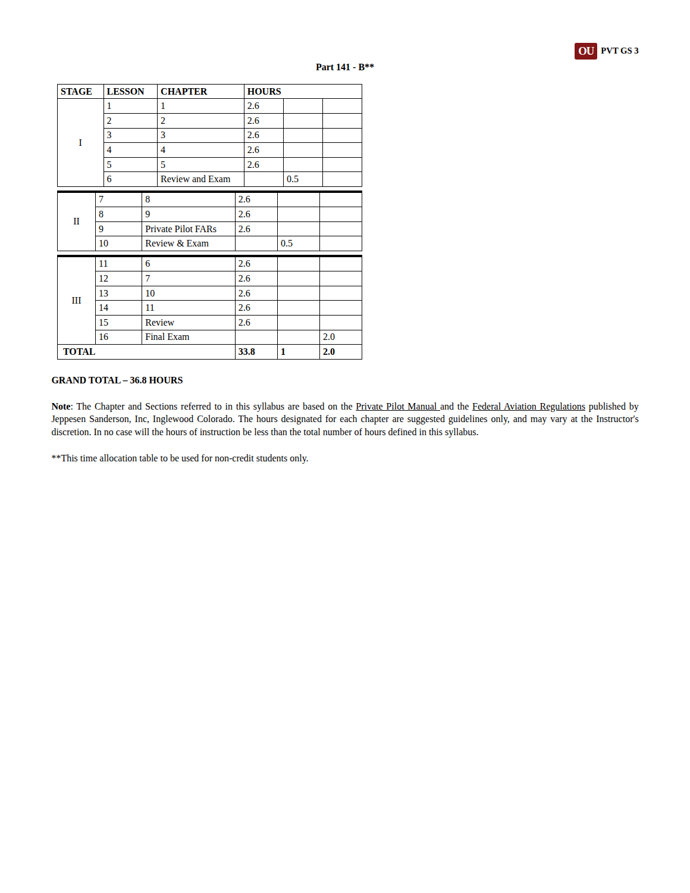OUPVT GS 3
Part 141 - B**
| STAGE | LESSON | CHAPTER | HOURS |
| --- | --- | --- | --- |
| I | 1 | 1 | 2.6 | | |
| 2 | 2 | 2.6 | | |
| 3 | 3 | 2.6 | | |
| 4 | 4 | 2.6 | | |
| 5 | 5 | 2.6 | | |
| 6 | Review and Exam | | 0.5 | |
| II | 7 | 8 | 2.6 | | |
| 8 | 9 | 2.6 | | |
| 9 | Private Pilot FARs | 2.6 | | |
| 10 | Review & Exam | | 0.5 | |
| III | 11 | 6 | 2.6 | | |
| 12 | 7 | 2.6 | | |
| 13 | 10 | 2.6 | | |
| 14 | 11 | 2.6 | | |
| 15 | Review | 2.6 | | |
| 16 | Final Exam | | | 2.0 |
| TOTAL | 33.8 | 1 | 2.0 |
GRAND TOTAL – 36.8 HOURS
Note: The Chapter and Sections referred to in this syllabus are based on the Private Pilot Manual and the Federal Aviation Regulations published by Jeppesen Sanderson, Inc, Inglewood Colorado. The hours designated for each chapter are suggested guidelines only, and may vary at the Instructor's discretion. In no case will the hours of instruction be less than the total number of hours defined in this syllabus.
**This time allocation table to be used for non-credit students only.